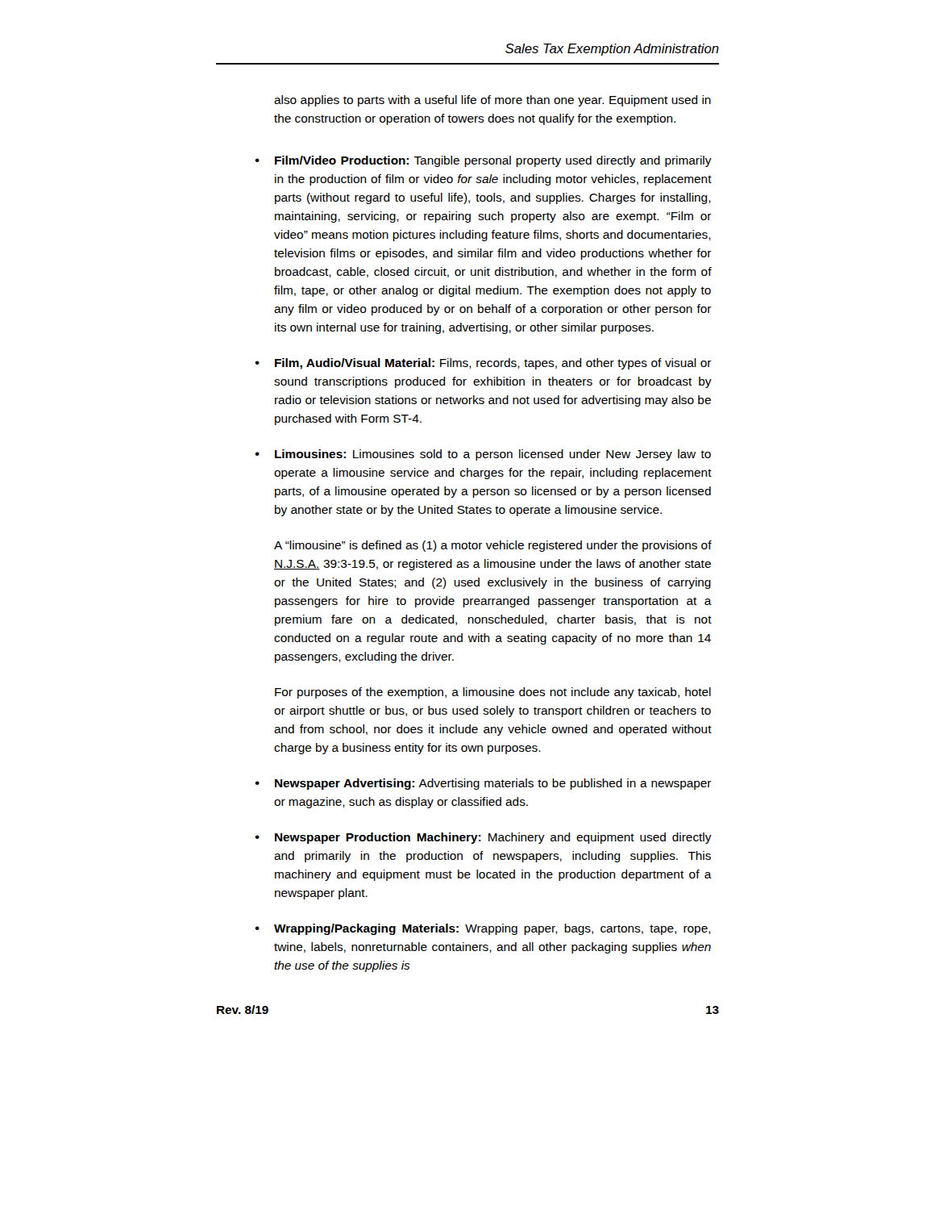Sales Tax Exemption Administration
also applies to parts with a useful life of more than one year. Equipment used in the construction or operation of towers does not qualify for the exemption.
Film/Video Production: Tangible personal property used directly and primarily in the production of film or video for sale including motor vehicles, replacement parts (without regard to useful life), tools, and supplies. Charges for installing, maintaining, servicing, or repairing such property also are exempt. “Film or video” means motion pictures including feature films, shorts and documentaries, television films or episodes, and similar film and video productions whether for broadcast, cable, closed circuit, or unit distribution, and whether in the form of film, tape, or other analog or digital medium. The exemption does not apply to any film or video produced by or on behalf of a corporation or other person for its own internal use for training, advertising, or other similar purposes.
Film, Audio/Visual Material: Films, records, tapes, and other types of visual or sound transcriptions produced for exhibition in theaters or for broadcast by radio or television stations or networks and not used for advertising may also be purchased with Form ST-4.
Limousines: Limousines sold to a person licensed under New Jersey law to operate a limousine service and charges for the repair, including replacement parts, of a limousine operated by a person so licensed or by a person licensed by another state or by the United States to operate a limousine service.
A “limousine” is defined as (1) a motor vehicle registered under the provisions of N.J.S.A. 39:3-19.5, or registered as a limousine under the laws of another state or the United States; and (2) used exclusively in the business of carrying passengers for hire to provide prearranged passenger transportation at a premium fare on a dedicated, nonscheduled, charter basis, that is not conducted on a regular route and with a seating capacity of no more than 14 passengers, excluding the driver.
For purposes of the exemption, a limousine does not include any taxicab, hotel or airport shuttle or bus, or bus used solely to transport children or teachers to and from school, nor does it include any vehicle owned and operated without charge by a business entity for its own purposes.
Newspaper Advertising: Advertising materials to be published in a newspaper or magazine, such as display or classified ads.
Newspaper Production Machinery: Machinery and equipment used directly and primarily in the production of newspapers, including supplies. This machinery and equipment must be located in the production department of a newspaper plant.
Wrapping/Packaging Materials: Wrapping paper, bags, cartons, tape, rope, twine, labels, nonreturnable containers, and all other packaging supplies when the use of the supplies is
Rev. 8/19 13